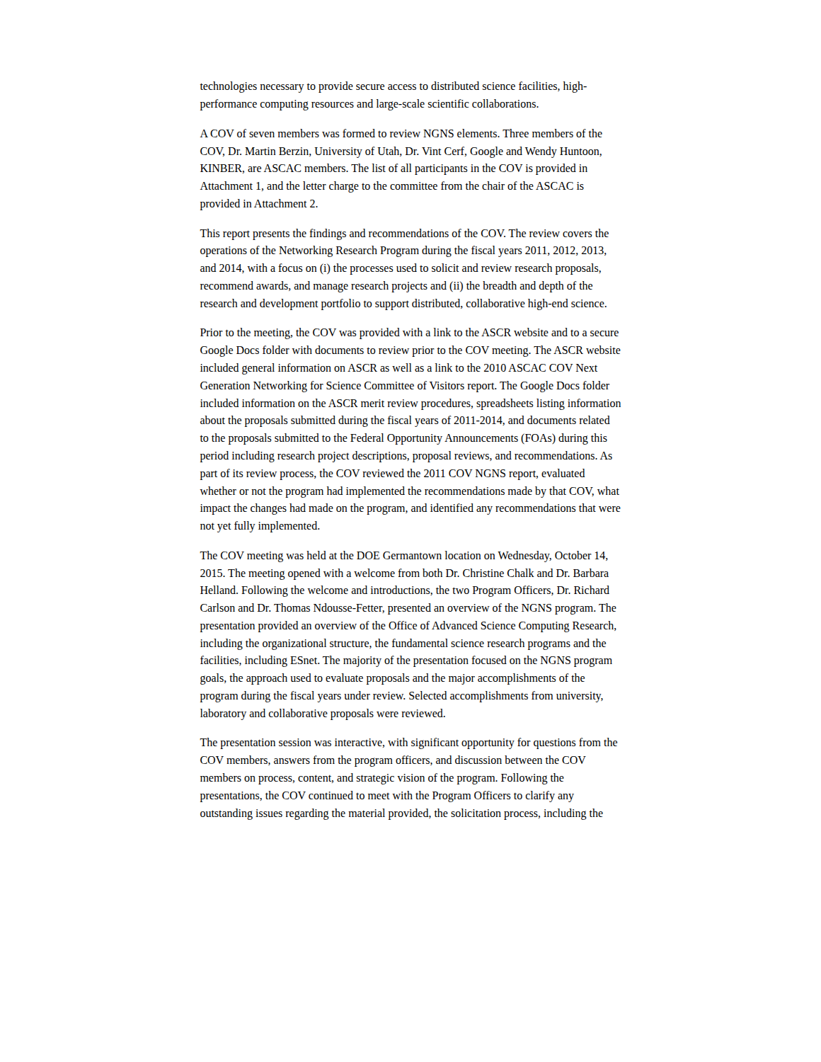technologies necessary to provide secure access to distributed science facilities, high-performance computing resources and large-scale scientific collaborations.
A COV of seven members was formed to review NGNS elements. Three members of the COV, Dr. Martin Berzin, University of Utah, Dr. Vint Cerf, Google and Wendy Huntoon, KINBER, are ASCAC members. The list of all participants in the COV is provided in Attachment 1, and the letter charge to the committee from the chair of the ASCAC is provided in Attachment 2.
This report presents the findings and recommendations of the COV. The review covers the operations of the Networking Research Program during the fiscal years 2011, 2012, 2013, and 2014, with a focus on (i) the processes used to solicit and review research proposals, recommend awards, and manage research projects and (ii) the breadth and depth of the research and development portfolio to support distributed, collaborative high-end science.
Prior to the meeting, the COV was provided with a link to the ASCR website and to a secure Google Docs folder with documents to review prior to the COV meeting. The ASCR website included general information on ASCR as well as a link to the 2010 ASCAC COV Next Generation Networking for Science Committee of Visitors report. The Google Docs folder included information on the ASCR merit review procedures, spreadsheets listing information about the proposals submitted during the fiscal years of 2011-2014, and documents related to the proposals submitted to the Federal Opportunity Announcements (FOAs) during this period including research project descriptions, proposal reviews, and recommendations. As part of its review process, the COV reviewed the 2011 COV NGNS report, evaluated whether or not the program had implemented the recommendations made by that COV, what impact the changes had made on the program, and identified any recommendations that were not yet fully implemented.
The COV meeting was held at the DOE Germantown location on Wednesday, October 14, 2015. The meeting opened with a welcome from both Dr. Christine Chalk and Dr. Barbara Helland. Following the welcome and introductions, the two Program Officers, Dr. Richard Carlson and Dr. Thomas Ndousse-Fetter, presented an overview of the NGNS program. The presentation provided an overview of the Office of Advanced Science Computing Research, including the organizational structure, the fundamental science research programs and the facilities, including ESnet. The majority of the presentation focused on the NGNS program goals, the approach used to evaluate proposals and the major accomplishments of the program during the fiscal years under review. Selected accomplishments from university, laboratory and collaborative proposals were reviewed.
The presentation session was interactive, with significant opportunity for questions from the COV members, answers from the program officers, and discussion between the COV members on process, content, and strategic vision of the program. Following the presentations, the COV continued to meet with the Program Officers to clarify any outstanding issues regarding the material provided, the solicitation process, including the